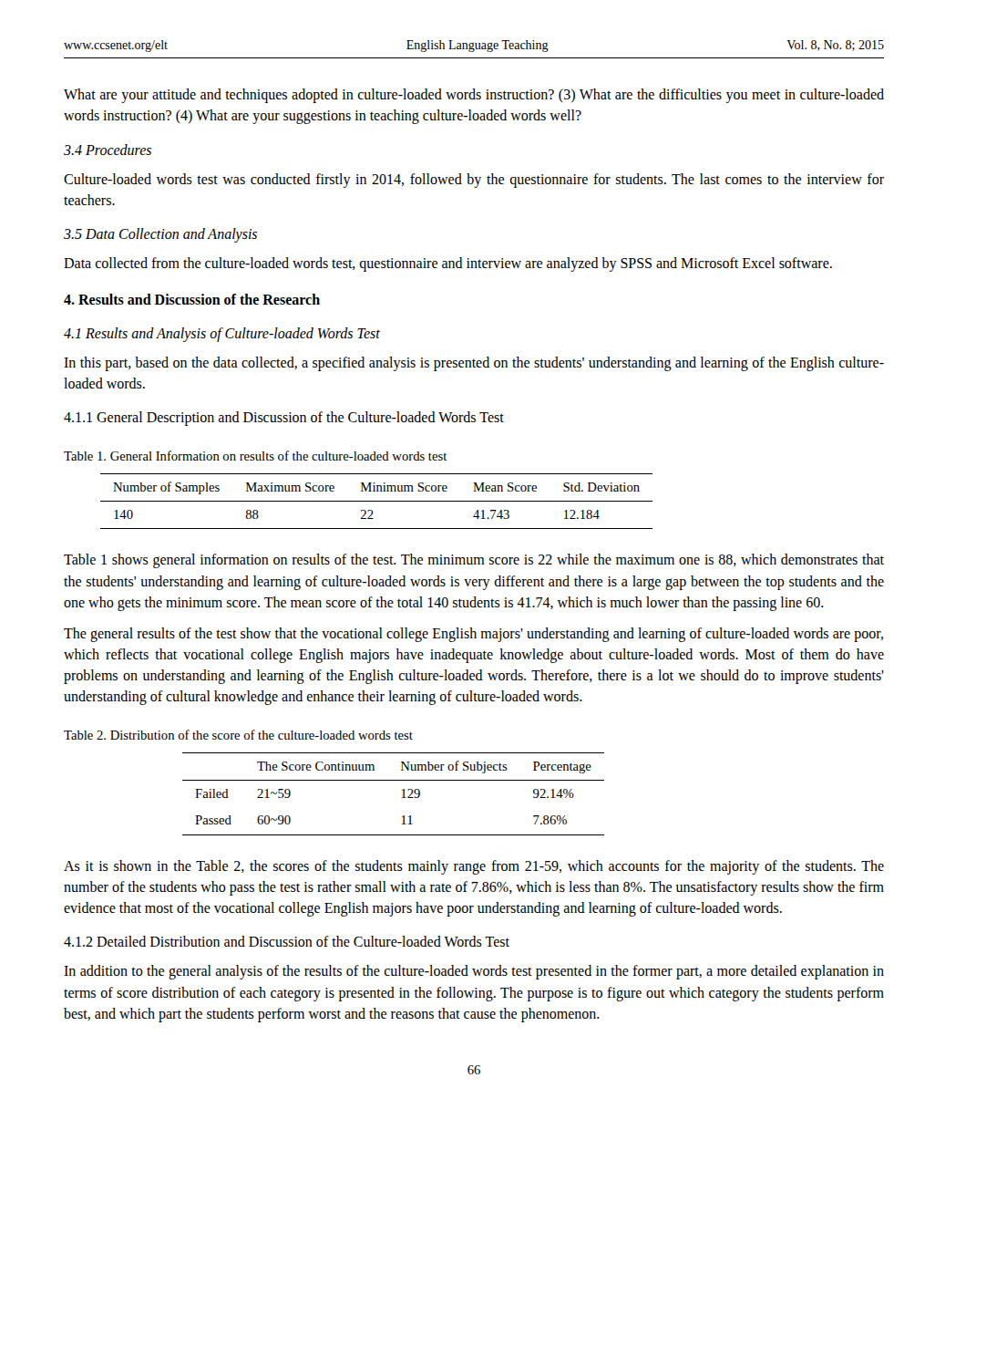www.ccsenet.org/elt English Language Teaching Vol. 8, No. 8; 2015
What are your attitude and techniques adopted in culture-loaded words instruction? (3) What are the difficulties you meet in culture-loaded words instruction? (4) What are your suggestions in teaching culture-loaded words well?
3.4 Procedures
Culture-loaded words test was conducted firstly in 2014, followed by the questionnaire for students. The last comes to the interview for teachers.
3.5 Data Collection and Analysis
Data collected from the culture-loaded words test, questionnaire and interview are analyzed by SPSS and Microsoft Excel software.
4. Results and Discussion of the Research
4.1 Results and Analysis of Culture-loaded Words Test
In this part, based on the data collected, a specified analysis is presented on the students' understanding and learning of the English culture-loaded words.
4.1.1 General Description and Discussion of the Culture-loaded Words Test
Table 1. General Information on results of the culture-loaded words test
| Number of Samples | Maximum Score | Minimum Score | Mean Score | Std. Deviation |
| --- | --- | --- | --- | --- |
| 140 | 88 | 22 | 41.743 | 12.184 |
Table 1 shows general information on results of the test. The minimum score is 22 while the maximum one is 88, which demonstrates that the students' understanding and learning of culture-loaded words is very different and there is a large gap between the top students and the one who gets the minimum score. The mean score of the total 140 students is 41.74, which is much lower than the passing line 60.
The general results of the test show that the vocational college English majors' understanding and learning of culture-loaded words are poor, which reflects that vocational college English majors have inadequate knowledge about culture-loaded words. Most of them do have problems on understanding and learning of the English culture-loaded words. Therefore, there is a lot we should do to improve students' understanding of cultural knowledge and enhance their learning of culture-loaded words.
Table 2. Distribution of the score of the culture-loaded words test
| | The Score Continuum | Number of Subjects | Percentage |
| --- | --- | --- | --- |
| Failed | 21~59 | 129 | 92.14% |
| Passed | 60~90 | 11 | 7.86% |
As it is shown in the Table 2, the scores of the students mainly range from 21-59, which accounts for the majority of the students. The number of the students who pass the test is rather small with a rate of 7.86%, which is less than 8%. The unsatisfactory results show the firm evidence that most of the vocational college English majors have poor understanding and learning of culture-loaded words.
4.1.2 Detailed Distribution and Discussion of the Culture-loaded Words Test
In addition to the general analysis of the results of the culture-loaded words test presented in the former part, a more detailed explanation in terms of score distribution of each category is presented in the following. The purpose is to figure out which category the students perform best, and which part the students perform worst and the reasons that cause the phenomenon.
66